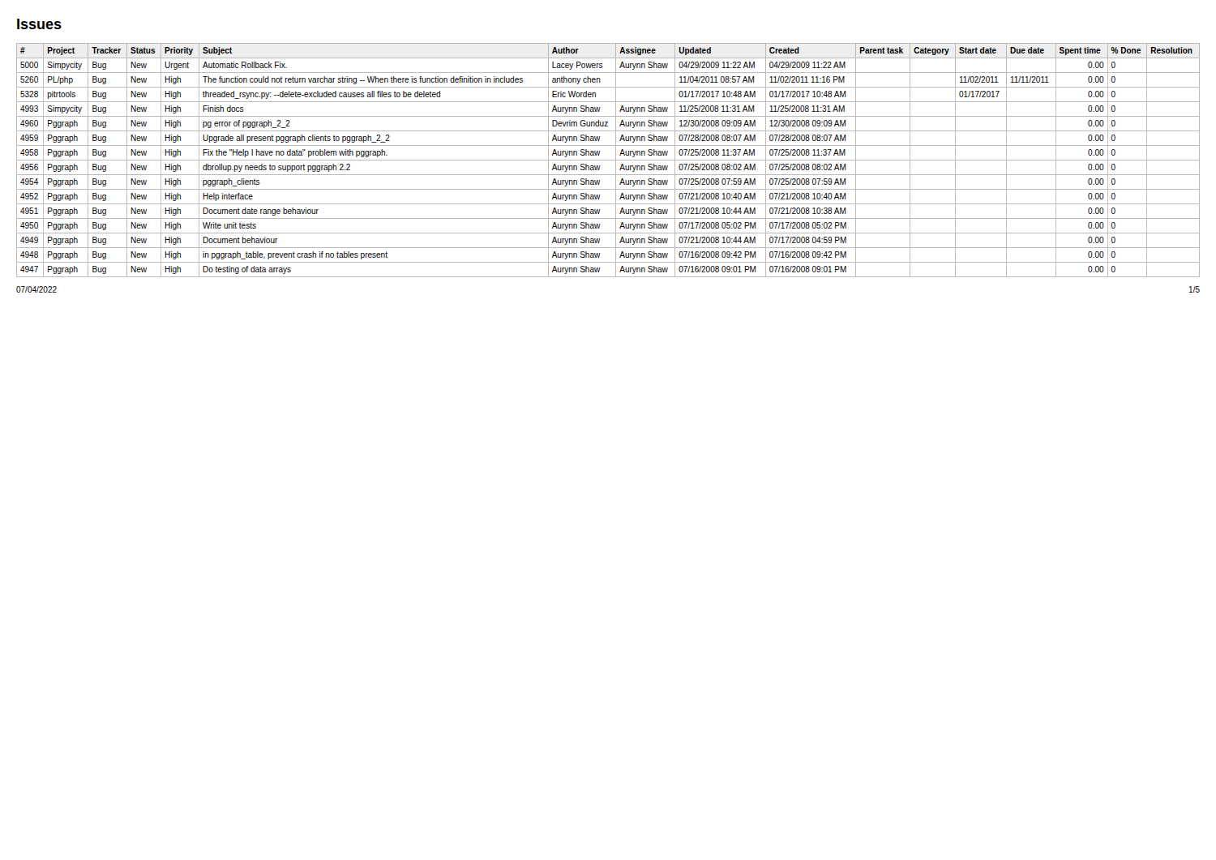Issues
| # | Project | Tracker | Status | Priority | Subject | Author | Assignee | Updated | Created | Parent task | Category | Start date | Due date | Spent time | % Done | Resolution |
| --- | --- | --- | --- | --- | --- | --- | --- | --- | --- | --- | --- | --- | --- | --- | --- | --- |
| 5000 | Simpycity | Bug | New | Urgent | Automatic Rollback Fix. | Lacey Powers | Aurynn Shaw | 04/29/2009 11:22 AM | 04/29/2009 11:22 AM | | | | | 0.00 | 0 | |
| 5260 | PL/php | Bug | New | High | The function could not return varchar string -- When there is function definition in includes | anthony chen | | 11/04/2011 08:57 AM | 11/02/2011 11:16 PM | | | 11/02/2011 | 11/11/2011 | 0.00 | 0 | |
| 5328 | pitrtools | Bug | New | High | threaded_rsync.py: --delete-excluded causes all files to be deleted | Eric Worden | | 01/17/2017 10:48 AM | 01/17/2017 10:48 AM | | | 01/17/2017 | | 0.00 | 0 | |
| 4993 | Simpycity | Bug | New | High | Finish docs | Aurynn Shaw | Aurynn Shaw | 11/25/2008 11:31 AM | 11/25/2008 11:31 AM | | | | | 0.00 | 0 | |
| 4960 | Pggraph | Bug | New | High | pg error of pggraph_2_2 | Devrim Gunduz | Aurynn Shaw | 12/30/2008 09:09 AM | 12/30/2008 09:09 AM | | | | | 0.00 | 0 | |
| 4959 | Pggraph | Bug | New | High | Upgrade all present pggraph clients to pggraph_2_2 | Aurynn Shaw | Aurynn Shaw | 07/28/2008 08:07 AM | 07/28/2008 08:07 AM | | | | | 0.00 | 0 | |
| 4958 | Pggraph | Bug | New | High | Fix the "Help I have no data" problem with pggraph. | Aurynn Shaw | Aurynn Shaw | 07/25/2008 11:37 AM | 07/25/2008 11:37 AM | | | | | 0.00 | 0 | |
| 4956 | Pggraph | Bug | New | High | dbrollup.py needs to support pggraph 2.2 | Aurynn Shaw | Aurynn Shaw | 07/25/2008 08:02 AM | 07/25/2008 08:02 AM | | | | | 0.00 | 0 | |
| 4954 | Pggraph | Bug | New | High | pggraph_clients | Aurynn Shaw | Aurynn Shaw | 07/25/2008 07:59 AM | 07/25/2008 07:59 AM | | | | | 0.00 | 0 | |
| 4952 | Pggraph | Bug | New | High | Help interface | Aurynn Shaw | Aurynn Shaw | 07/21/2008 10:40 AM | 07/21/2008 10:40 AM | | | | | 0.00 | 0 | |
| 4951 | Pggraph | Bug | New | High | Document date range behaviour | Aurynn Shaw | Aurynn Shaw | 07/21/2008 10:44 AM | 07/21/2008 10:38 AM | | | | | 0.00 | 0 | |
| 4950 | Pggraph | Bug | New | High | Write unit tests | Aurynn Shaw | Aurynn Shaw | 07/17/2008 05:02 PM | 07/17/2008 05:02 PM | | | | | 0.00 | 0 | |
| 4949 | Pggraph | Bug | New | High | Document behaviour | Aurynn Shaw | Aurynn Shaw | 07/21/2008 10:44 AM | 07/17/2008 04:59 PM | | | | | 0.00 | 0 | |
| 4948 | Pggraph | Bug | New | High | in pggraph_table, prevent crash if no tables present | Aurynn Shaw | Aurynn Shaw | 07/16/2008 09:42 PM | 07/16/2008 09:42 PM | | | | | 0.00 | 0 | |
| 4947 | Pggraph | Bug | New | High | Do testing of data arrays | Aurynn Shaw | Aurynn Shaw | 07/16/2008 09:01 PM | 07/16/2008 09:01 PM | | | | | 0.00 | 0 | |
07/04/2022 1/5